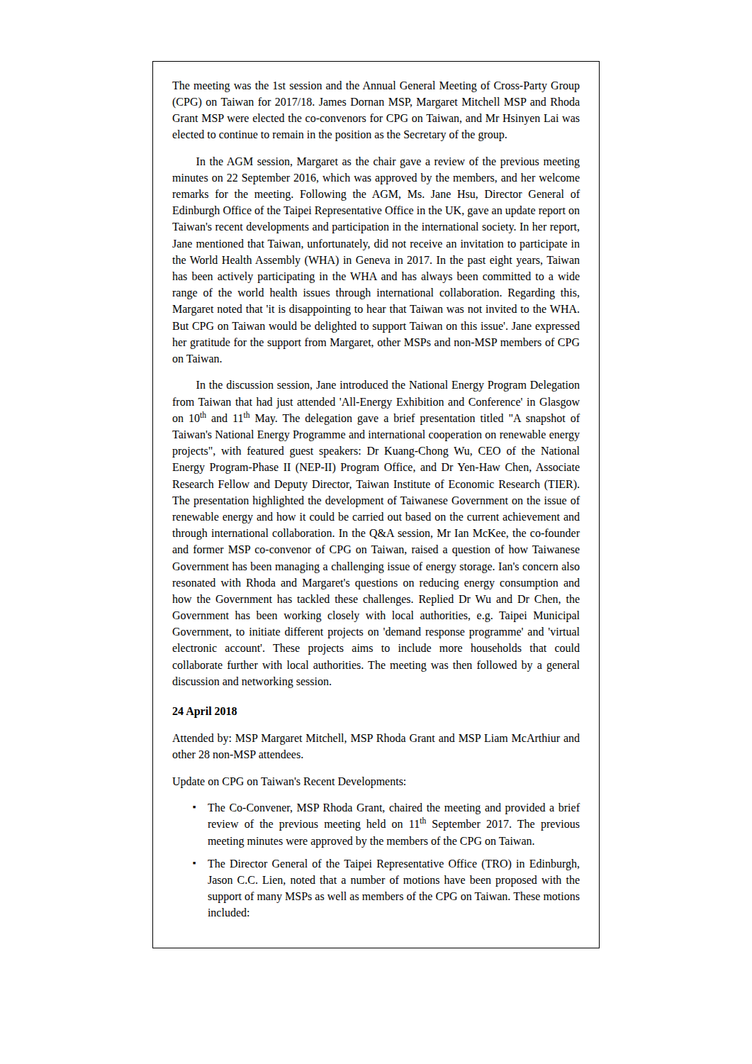The meeting was the 1st session and the Annual General Meeting of Cross-Party Group (CPG) on Taiwan for 2017/18. James Dornan MSP, Margaret Mitchell MSP and Rhoda Grant MSP were elected the co-convenors for CPG on Taiwan, and Mr Hsinyen Lai was elected to continue to remain in the position as the Secretary of the group.
In the AGM session, Margaret as the chair gave a review of the previous meeting minutes on 22 September 2016, which was approved by the members, and her welcome remarks for the meeting. Following the AGM, Ms. Jane Hsu, Director General of Edinburgh Office of the Taipei Representative Office in the UK, gave an update report on Taiwan's recent developments and participation in the international society. In her report, Jane mentioned that Taiwan, unfortunately, did not receive an invitation to participate in the World Health Assembly (WHA) in Geneva in 2017. In the past eight years, Taiwan has been actively participating in the WHA and has always been committed to a wide range of the world health issues through international collaboration. Regarding this, Margaret noted that 'it is disappointing to hear that Taiwan was not invited to the WHA. But CPG on Taiwan would be delighted to support Taiwan on this issue'. Jane expressed her gratitude for the support from Margaret, other MSPs and non-MSP members of CPG on Taiwan.
In the discussion session, Jane introduced the National Energy Program Delegation from Taiwan that had just attended 'All-Energy Exhibition and Conference' in Glasgow on 10th and 11th May. The delegation gave a brief presentation titled "A snapshot of Taiwan's National Energy Programme and international cooperation on renewable energy projects", with featured guest speakers: Dr Kuang-Chong Wu, CEO of the National Energy Program-Phase II (NEP-II) Program Office, and Dr Yen-Haw Chen, Associate Research Fellow and Deputy Director, Taiwan Institute of Economic Research (TIER). The presentation highlighted the development of Taiwanese Government on the issue of renewable energy and how it could be carried out based on the current achievement and through international collaboration. In the Q&A session, Mr Ian McKee, the co-founder and former MSP co-convenor of CPG on Taiwan, raised a question of how Taiwanese Government has been managing a challenging issue of energy storage. Ian's concern also resonated with Rhoda and Margaret's questions on reducing energy consumption and how the Government has tackled these challenges. Replied Dr Wu and Dr Chen, the Government has been working closely with local authorities, e.g. Taipei Municipal Government, to initiate different projects on 'demand response programme' and 'virtual electronic account'. These projects aims to include more households that could collaborate further with local authorities. The meeting was then followed by a general discussion and networking session.
24 April 2018
Attended by: MSP Margaret Mitchell, MSP Rhoda Grant and MSP Liam McArthiur and other 28 non-MSP attendees.
Update on CPG on Taiwan's Recent Developments:
The Co-Convener, MSP Rhoda Grant, chaired the meeting and provided a brief review of the previous meeting held on 11th September 2017. The previous meeting minutes were approved by the members of the CPG on Taiwan.
The Director General of the Taipei Representative Office (TRO) in Edinburgh, Jason C.C. Lien, noted that a number of motions have been proposed with the support of many MSPs as well as members of the CPG on Taiwan. These motions included: